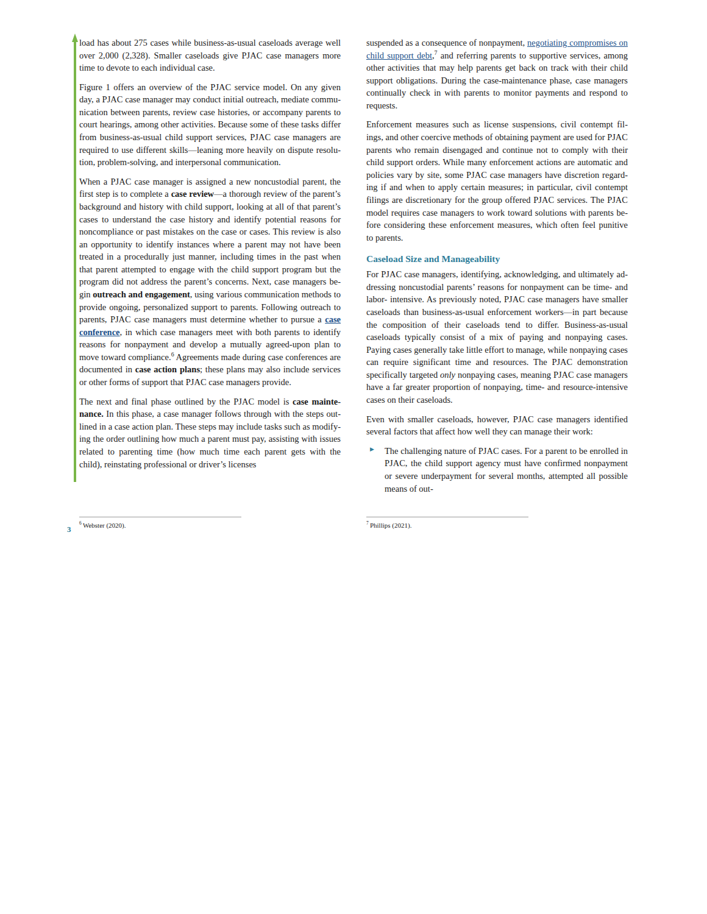load has about 275 cases while business-as-usual caseloads average well over 2,000 (2,328). Smaller caseloads give PJAC case managers more time to devote to each individual case.
Figure 1 offers an overview of the PJAC service model. On any given day, a PJAC case manager may conduct initial outreach, mediate communication between parents, review case histories, or accompany parents to court hearings, among other activities. Because some of these tasks differ from business-as-usual child support services, PJAC case managers are required to use different skills—leaning more heavily on dispute resolution, problem-solving, and interpersonal communication.
When a PJAC case manager is assigned a new noncustodial parent, the first step is to complete a case review—a thorough review of the parent’s background and history with child support, looking at all of that parent’s cases to understand the case history and identify potential reasons for noncompliance or past mistakes on the case or cases. This review is also an opportunity to identify instances where a parent may not have been treated in a procedurally just manner, including times in the past when that parent attempted to engage with the child support program but the program did not address the parent’s concerns. Next, case managers begin outreach and engagement, using various communication methods to provide ongoing, personalized support to parents. Following outreach to parents, PJAC case managers must determine whether to pursue a case conference, in which case managers meet with both parents to identify reasons for nonpayment and develop a mutually agreed-upon plan to move toward compliance.6 Agreements made during case conferences are documented in case action plans; these plans may also include services or other forms of support that PJAC case managers provide.
The next and final phase outlined by the PJAC model is case maintenance. In this phase, a case manager follows through with the steps outlined in a case action plan. These steps may include tasks such as modifying the order outlining how much a parent must pay, assisting with issues related to parenting time (how much time each parent gets with the child), reinstating professional or driver’s licenses
suspended as a consequence of nonpayment, negotiating compromises on child support debt,7 and referring parents to supportive services, among other activities that may help parents get back on track with their child support obligations. During the case-maintenance phase, case managers continually check in with parents to monitor payments and respond to requests.
Enforcement measures such as license suspensions, civil contempt filings, and other coercive methods of obtaining payment are used for PJAC parents who remain disengaged and continue not to comply with their child support orders. While many enforcement actions are automatic and policies vary by site, some PJAC case managers have discretion regarding if and when to apply certain measures; in particular, civil contempt filings are discretionary for the group offered PJAC services. The PJAC model requires case managers to work toward solutions with parents before considering these enforcement measures, which often feel punitive to parents.
Caseload Size and Manageability
For PJAC case managers, identifying, acknowledging, and ultimately addressing noncustodial parents’ reasons for nonpayment can be time- and labor- intensive. As previously noted, PJAC case managers have smaller caseloads than business-as-usual enforcement workers—in part because the composition of their caseloads tend to differ. Business-as-usual caseloads typically consist of a mix of paying and nonpaying cases. Paying cases generally take little effort to manage, while nonpaying cases can require significant time and resources. The PJAC demonstration specifically targeted only nonpaying cases, meaning PJAC case managers have a far greater proportion of nonpaying, time- and resource-intensive cases on their caseloads.
Even with smaller caseloads, however, PJAC case managers identified several factors that affect how well they can manage their work:
The challenging nature of PJAC cases. For a parent to be enrolled in PJAC, the child support agency must have confirmed nonpayment or severe underpayment for several months, attempted all possible means of out-
6 Webster (2020).
7 Phillips (2021).
3